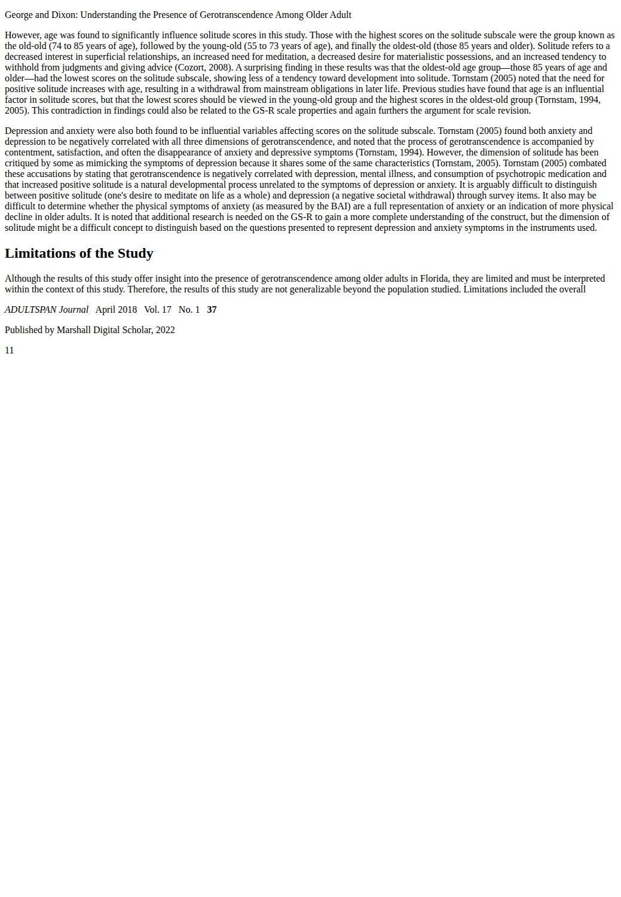George and Dixon: Understanding the Presence of Gerotranscendence Among Older Adult
However, age was found to significantly influence solitude scores in this study. Those with the highest scores on the solitude subscale were the group known as the old-old (74 to 85 years of age), followed by the young-old (55 to 73 years of age), and finally the oldest-old (those 85 years and older). Solitude refers to a decreased interest in superficial relationships, an increased need for meditation, a decreased desire for materialistic possessions, and an increased tendency to withhold from judgments and giving advice (Cozort, 2008). A surprising finding in these results was that the oldest-old age group—those 85 years of age and older—had the lowest scores on the solitude subscale, showing less of a tendency toward development into solitude. Tornstam (2005) noted that the need for positive solitude increases with age, resulting in a withdrawal from mainstream obligations in later life. Previous studies have found that age is an influential factor in solitude scores, but that the lowest scores should be viewed in the young-old group and the highest scores in the oldest-old group (Tornstam, 1994, 2005). This contradiction in findings could also be related to the GS-R scale properties and again furthers the argument for scale revision.
Depression and anxiety were also both found to be influential variables affecting scores on the solitude subscale. Tornstam (2005) found both anxiety and depression to be negatively correlated with all three dimensions of gerotranscendence, and noted that the process of gerotranscendence is accompanied by contentment, satisfaction, and often the disappearance of anxiety and depressive symptoms (Tornstam, 1994). However, the dimension of solitude has been critiqued by some as mimicking the symptoms of depression because it shares some of the same characteristics (Tornstam, 2005). Tornstam (2005) combated these accusations by stating that gerotranscendence is negatively correlated with depression, mental illness, and consumption of psychotropic medication and that increased positive solitude is a natural developmental process unrelated to the symptoms of depression or anxiety. It is arguably difficult to distinguish between positive solitude (one's desire to meditate on life as a whole) and depression (a negative societal withdrawal) through survey items. It also may be difficult to determine whether the physical symptoms of anxiety (as measured by the BAI) are a full representation of anxiety or an indication of more physical decline in older adults. It is noted that additional research is needed on the GS-R to gain a more complete understanding of the construct, but the dimension of solitude might be a difficult concept to distinguish based on the questions presented to represent depression and anxiety symptoms in the instruments used.
Limitations of the Study
Although the results of this study offer insight into the presence of gerotranscendence among older adults in Florida, they are limited and must be interpreted within the context of this study. Therefore, the results of this study are not generalizable beyond the population studied. Limitations included the overall
ADULTSPAN Journal April 2018 Vol. 17 No. 1 37
Published by Marshall Digital Scholar, 2022
11